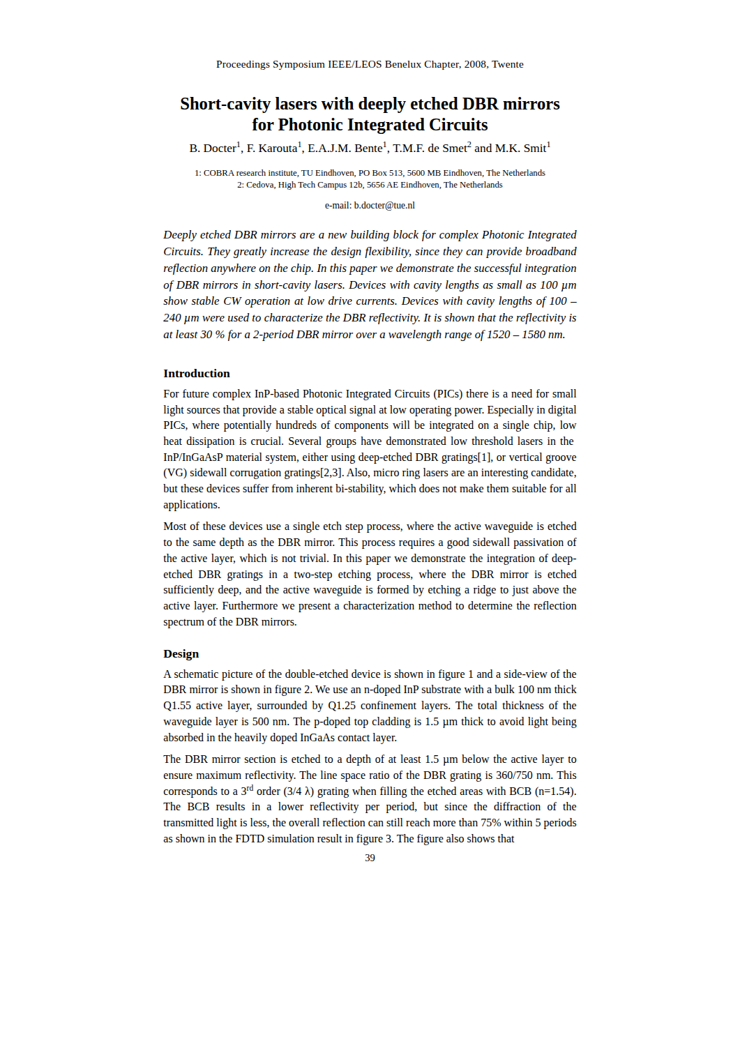Proceedings Symposium IEEE/LEOS Benelux Chapter, 2008, Twente
Short-cavity lasers with deeply etched DBR mirrors
for Photonic Integrated Circuits
B. Docter1, F. Karouta1, E.A.J.M. Bente1, T.M.F. de Smet2 and M.K. Smit1
1: COBRA research institute, TU Eindhoven, PO Box 513, 5600 MB Eindhoven, The Netherlands
2: Cedova, High Tech Campus 12b, 5656 AE Eindhoven, The Netherlands
e-mail: b.docter@tue.nl
Deeply etched DBR mirrors are a new building block for complex Photonic Integrated Circuits. They greatly increase the design flexibility, since they can provide broadband reflection anywhere on the chip. In this paper we demonstrate the successful integration of DBR mirrors in short-cavity lasers. Devices with cavity lengths as small as 100 µm show stable CW operation at low drive currents. Devices with cavity lengths of 100 – 240 µm were used to characterize the DBR reflectivity. It is shown that the reflectivity is at least 30 % for a 2-period DBR mirror over a wavelength range of 1520 – 1580 nm.
Introduction
For future complex InP-based Photonic Integrated Circuits (PICs) there is a need for small light sources that provide a stable optical signal at low operating power. Especially in digital PICs, where potentially hundreds of components will be integrated on a single chip, low heat dissipation is crucial. Several groups have demonstrated low threshold lasers in the InP/InGaAsP material system, either using deep-etched DBR gratings[1], or vertical groove (VG) sidewall corrugation gratings[2,3]. Also, micro ring lasers are an interesting candidate, but these devices suffer from inherent bi-stability, which does not make them suitable for all applications.
Most of these devices use a single etch step process, where the active waveguide is etched to the same depth as the DBR mirror. This process requires a good sidewall passivation of the active layer, which is not trivial. In this paper we demonstrate the integration of deep-etched DBR gratings in a two-step etching process, where the DBR mirror is etched sufficiently deep, and the active waveguide is formed by etching a ridge to just above the active layer. Furthermore we present a characterization method to determine the reflection spectrum of the DBR mirrors.
Design
A schematic picture of the double-etched device is shown in figure 1 and a side-view of the DBR mirror is shown in figure 2. We use an n-doped InP substrate with a bulk 100 nm thick Q1.55 active layer, surrounded by Q1.25 confinement layers. The total thickness of the waveguide layer is 500 nm. The p-doped top cladding is 1.5 µm thick to avoid light being absorbed in the heavily doped InGaAs contact layer.
The DBR mirror section is etched to a depth of at least 1.5 µm below the active layer to ensure maximum reflectivity. The line space ratio of the DBR grating is 360/750 nm. This corresponds to a 3rd order (3/4 λ) grating when filling the etched areas with BCB (n=1.54). The BCB results in a lower reflectivity per period, but since the diffraction of the transmitted light is less, the overall reflection can still reach more than 75% within 5 periods as shown in the FDTD simulation result in figure 3. The figure also shows that
39